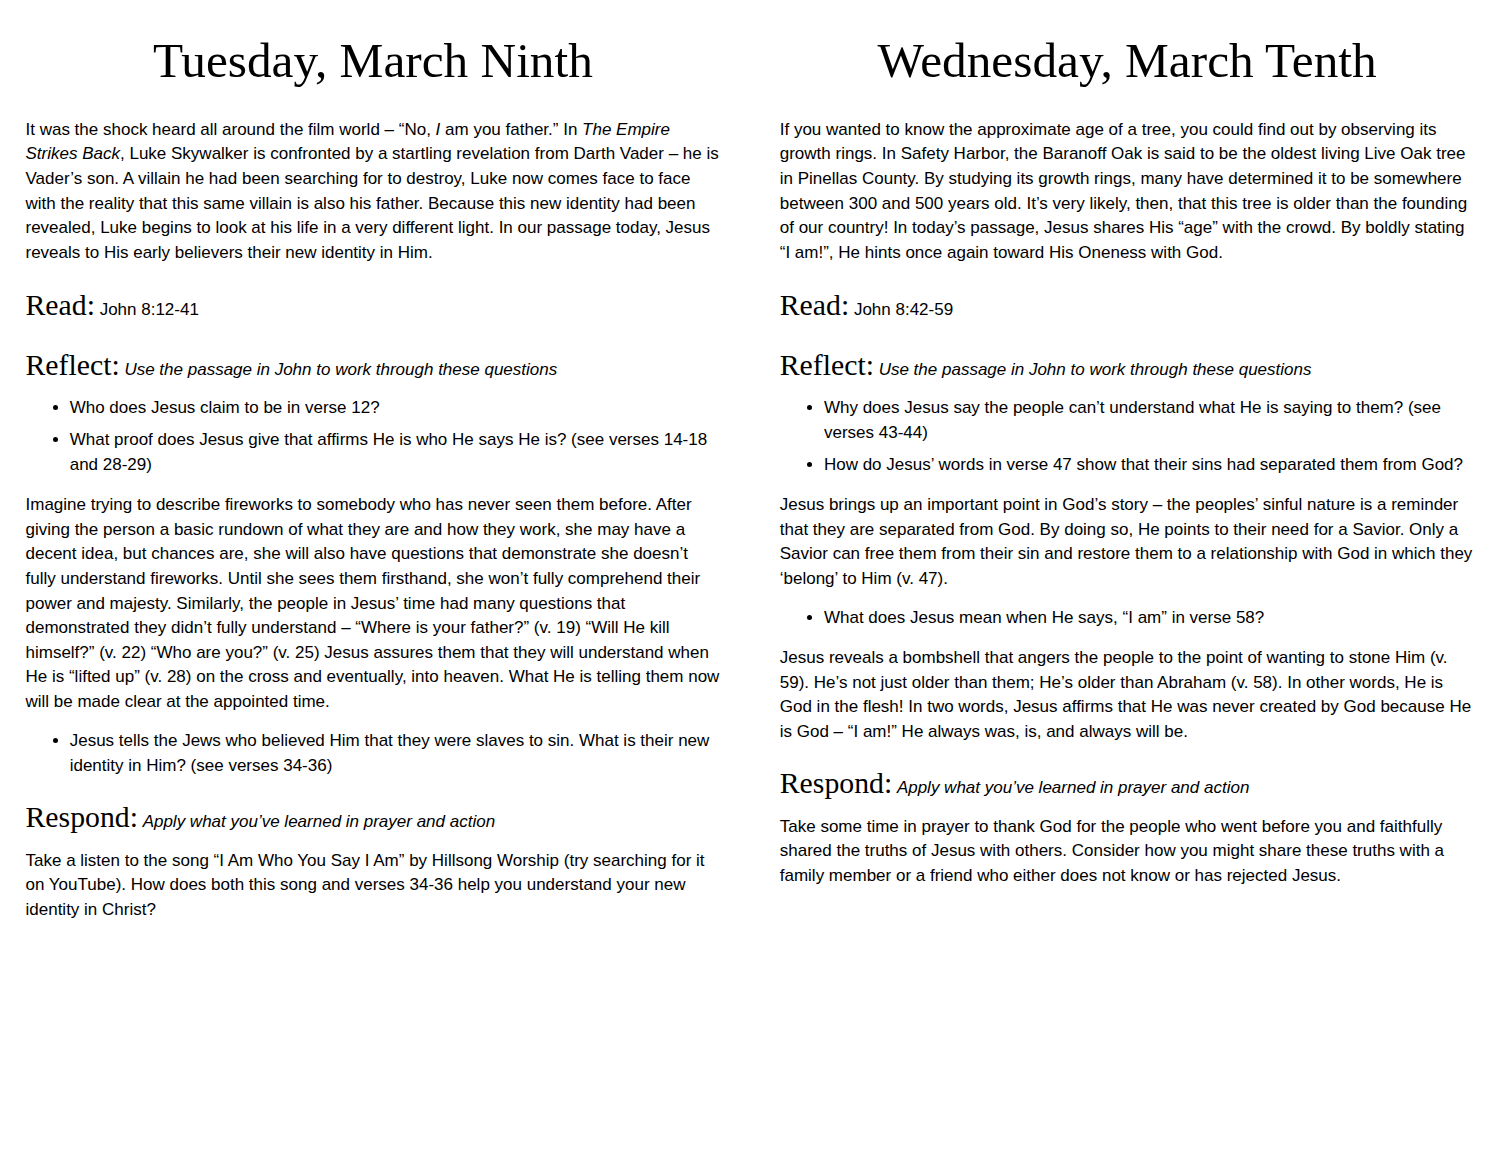Tuesday, March Ninth
It was the shock heard all around the film world – “No, I am you father.” In The Empire Strikes Back, Luke Skywalker is confronted by a startling revelation from Darth Vader – he is Vader’s son. A villain he had been searching for to destroy, Luke now comes face to face with the reality that this same villain is also his father. Because this new identity had been revealed, Luke begins to look at his life in a very different light. In our passage today, Jesus reveals to His early believers their new identity in Him.
Read:
John 8:12-41
Reflect:
Use the passage in John to work through these questions
Who does Jesus claim to be in verse 12?
What proof does Jesus give that affirms He is who He says He is? (see verses 14-18 and 28-29)
Imagine trying to describe fireworks to somebody who has never seen them before. After giving the person a basic rundown of what they are and how they work, she may have a decent idea, but chances are, she will also have questions that demonstrate she doesn’t fully understand fireworks. Until she sees them firsthand, she won’t fully comprehend their power and majesty. Similarly, the people in Jesus’ time had many questions that demonstrated they didn’t fully understand – “Where is your father?” (v. 19) “Will He kill himself?” (v. 22) “Who are you?” (v. 25) Jesus assures them that they will understand when He is “lifted up” (v. 28) on the cross and eventually, into heaven. What He is telling them now will be made clear at the appointed time.
Jesus tells the Jews who believed Him that they were slaves to sin. What is their new identity in Him? (see verses 34-36)
Respond:
Apply what you’ve learned in prayer and action
Take a listen to the song “I Am Who You Say I Am” by Hillsong Worship (try searching for it on YouTube). How does both this song and verses 34-36 help you understand your new identity in Christ?
Wednesday, March Tenth
If you wanted to know the approximate age of a tree, you could find out by observing its growth rings. In Safety Harbor, the Baranoff Oak is said to be the oldest living Live Oak tree in Pinellas County. By studying its growth rings, many have determined it to be somewhere between 300 and 500 years old. It’s very likely, then, that this tree is older than the founding of our country! In today’s passage, Jesus shares His “age” with the crowd. By boldly stating “I am!”, He hints once again toward His Oneness with God.
Read:
John 8:42-59
Reflect:
Use the passage in John to work through these questions
Why does Jesus say the people can’t understand what He is saying to them? (see verses 43-44)
How do Jesus’ words in verse 47 show that their sins had separated them from God?
Jesus brings up an important point in God’s story – the peoples’ sinful nature is a reminder that they are separated from God. By doing so, He points to their need for a Savior. Only a Savior can free them from their sin and restore them to a relationship with God in which they ‘belong’ to Him (v. 47).
What does Jesus mean when He says, “I am” in verse 58?
Jesus reveals a bombshell that angers the people to the point of wanting to stone Him (v. 59). He’s not just older than them; He’s older than Abraham (v. 58). In other words, He is God in the flesh! In two words, Jesus affirms that He was never created by God because He is God – “I am!” He always was, is, and always will be.
Respond:
Apply what you’ve learned in prayer and action
Take some time in prayer to thank God for the people who went before you and faithfully shared the truths of Jesus with others. Consider how you might share these truths with a family member or a friend who either does not know or has rejected Jesus.